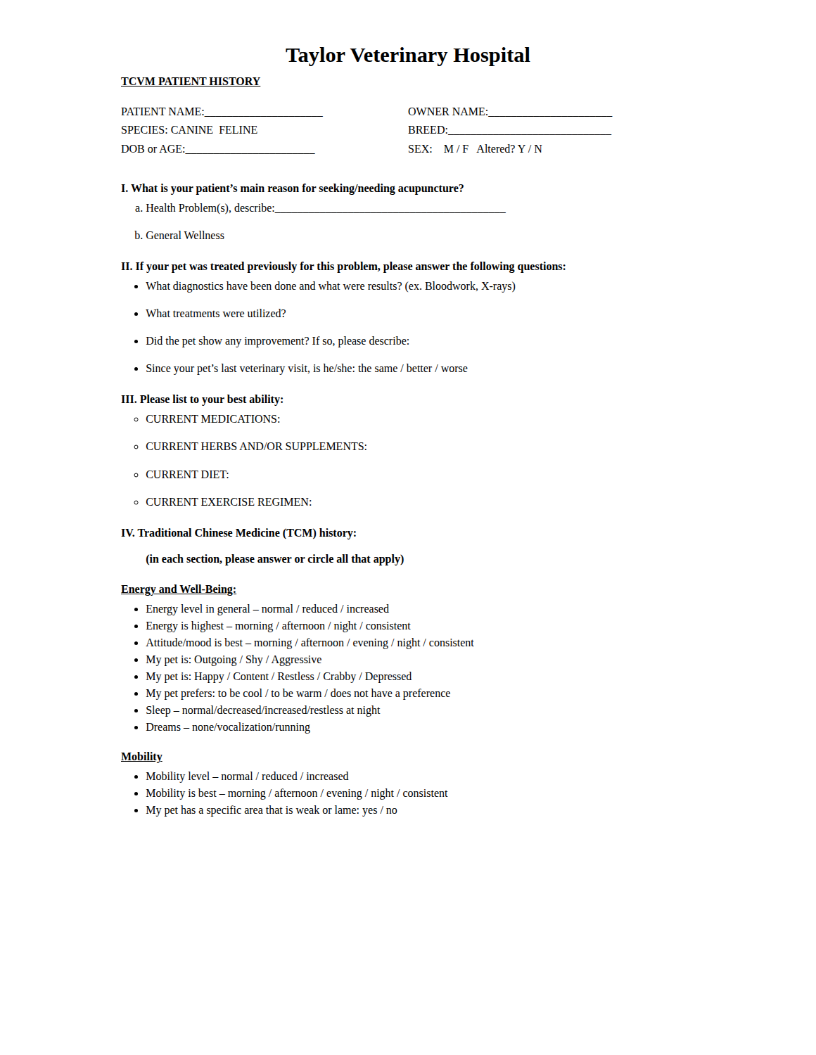Taylor Veterinary Hospital
TCVM PATIENT HISTORY
| PATIENT NAME: _____________________ | OWNER NAME: ______________________ |
| SPECIES: CANINE FELINE | BREED: _____________________________ |
| DOB or AGE: _______________________ | SEX: M / F Altered? Y / N |
I. What is your patient’s main reason for seeking/needing acupuncture?
Health Problem(s), describe:_________________________________________
General Wellness
II. If your pet was treated previously for this problem, please answer the following questions:
What diagnostics have been done and what were results? (ex. Bloodwork, X-rays)
What treatments were utilized?
Did the pet show any improvement? If so, please describe:
Since your pet’s last veterinary visit, is he/she: the same / better / worse
III. Please list to your best ability:
CURRENT MEDICATIONS:
CURRENT HERBS AND/OR SUPPLEMENTS:
CURRENT DIET:
CURRENT EXERCISE REGIMEN:
IV. Traditional Chinese Medicine (TCM) history:
(in each section, please answer or circle all that apply)
Energy and Well-Being:
Energy level in general – normal / reduced / increased
Energy is highest – morning / afternoon / night / consistent
Attitude/mood is best – morning / afternoon / evening / night / consistent
My pet is: Outgoing / Shy / Aggressive
My pet is: Happy / Content / Restless / Crabby / Depressed
My pet prefers: to be cool / to be warm / does not have a preference
Sleep – normal/decreased/increased/restless at night
Dreams – none/vocalization/running
Mobility
Mobility level – normal / reduced / increased
Mobility is best – morning / afternoon / evening / night / consistent
My pet has a specific area that is weak or lame: yes / no